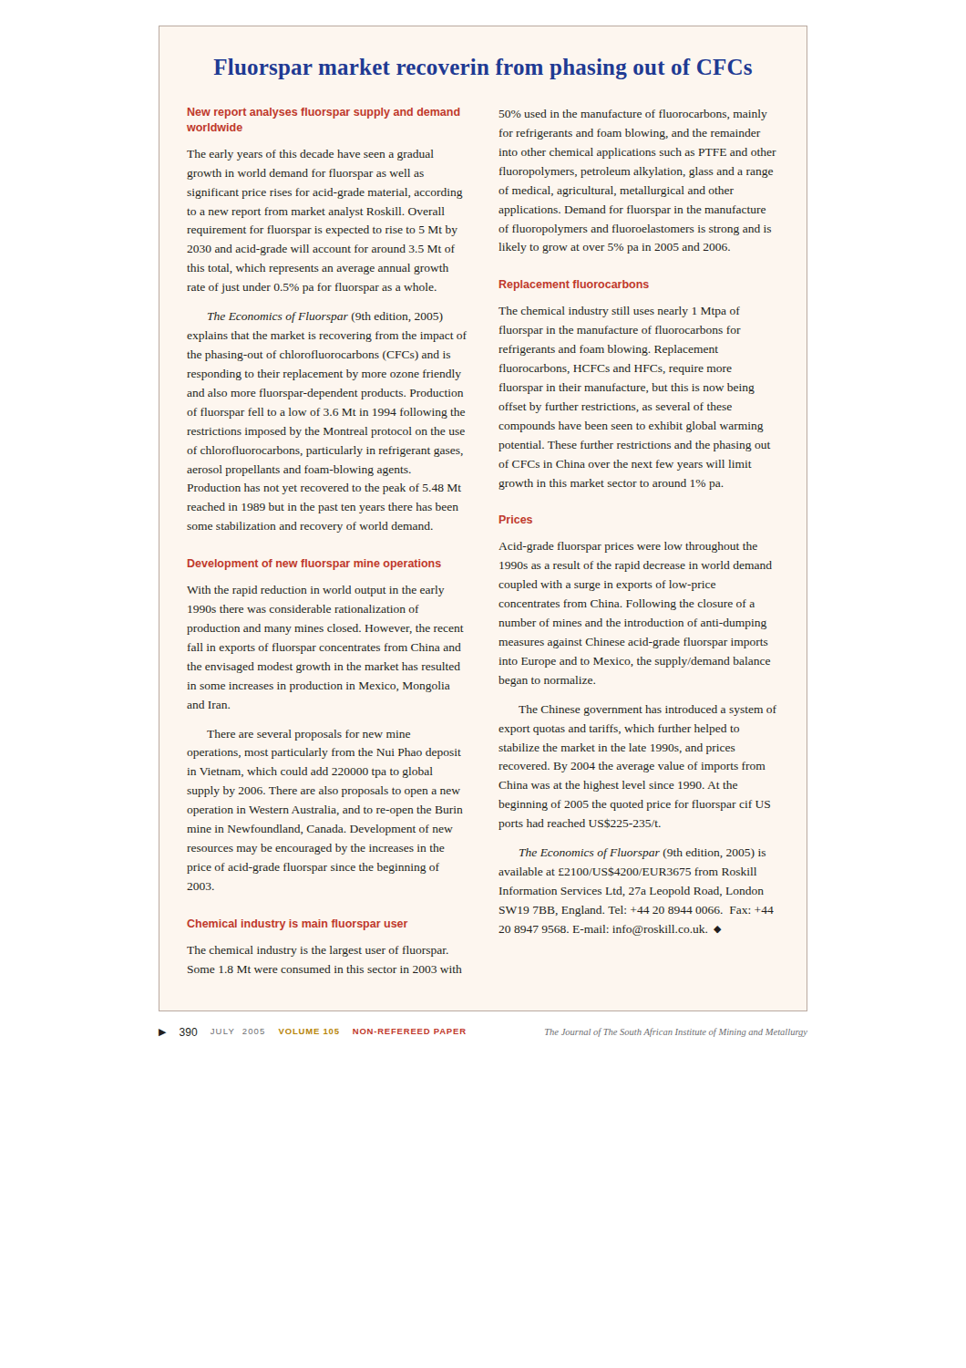Fluorspar market recoverin from phasing out of CFCs
New report analyses fluorspar supply and demand worldwide
The early years of this decade have seen a gradual growth in world demand for fluorspar as well as significant price rises for acid-grade material, according to a new report from market analyst Roskill. Overall requirement for fluorspar is expected to rise to 5 Mt by 2030 and acid-grade will account for around 3.5 Mt of this total, which represents an average annual growth rate of just under 0.5% pa for fluorspar as a whole.
The Economics of Fluorspar (9th edition, 2005) explains that the market is recovering from the impact of the phasing-out of chlorofluorocarbons (CFCs) and is responding to their replacement by more ozone friendly and also more fluorspar-dependent products. Production of fluorspar fell to a low of 3.6 Mt in 1994 following the restrictions imposed by the Montreal protocol on the use of chlorofluorocarbons, particularly in refrigerant gases, aerosol propellants and foam-blowing agents. Production has not yet recovered to the peak of 5.48 Mt reached in 1989 but in the past ten years there has been some stabilization and recovery of world demand.
Development of new fluorspar mine operations
With the rapid reduction in world output in the early 1990s there was considerable rationalization of production and many mines closed. However, the recent fall in exports of fluorspar concentrates from China and the envisaged modest growth in the market has resulted in some increases in production in Mexico, Mongolia and Iran.
There are several proposals for new mine operations, most particularly from the Nui Phao deposit in Vietnam, which could add 220000 tpa to global supply by 2006. There are also proposals to open a new operation in Western Australia, and to re-open the Burin mine in Newfoundland, Canada. Development of new resources may be encouraged by the increases in the price of acid-grade fluorspar since the beginning of 2003.
Chemical industry is main fluorspar user
The chemical industry is the largest user of fluorspar. Some 1.8 Mt were consumed in this sector in 2003 with 50% used in the manufacture of fluorocarbons, mainly for refrigerants and foam blowing, and the remainder into other chemical applications such as PTFE and other fluoropolymers, petroleum alkylation, glass and a range of medical, agricultural, metallurgical and other applications. Demand for fluorspar in the manufacture of fluoropolymers and fluoroelastomers is strong and is likely to grow at over 5% pa in 2005 and 2006.
Replacement fluorocarbons
The chemical industry still uses nearly 1 Mtpa of fluorspar in the manufacture of fluorocarbons for refrigerants and foam blowing. Replacement fluorocarbons, HCFCs and HFCs, require more fluorspar in their manufacture, but this is now being offset by further restrictions, as several of these compounds have been seen to exhibit global warming potential. These further restrictions and the phasing out of CFCs in China over the next few years will limit growth in this market sector to around 1% pa.
Prices
Acid-grade fluorspar prices were low throughout the 1990s as a result of the rapid decrease in world demand coupled with a surge in exports of low-price concentrates from China. Following the closure of a number of mines and the introduction of anti-dumping measures against Chinese acid-grade fluorspar imports into Europe and to Mexico, the supply/demand balance began to normalize.
The Chinese government has introduced a system of export quotas and tariffs, which further helped to stabilize the market in the late 1990s, and prices recovered. By 2004 the average value of imports from China was at the highest level since 1990. At the beginning of 2005 the quoted price for fluorspar cif US ports had reached US$225-235/t.
The Economics of Fluorspar (9th edition, 2005) is available at £2100/US$4200/EUR3675 from Roskill Information Services Ltd, 27a Leopold Road, London SW19 7BB, England. Tel: +44 20 8944 0066. Fax: +44 20 8947 9568. E-mail: info@roskill.co.uk.◆
▶ 390 JULY 2005 VOLUME 105 NON-REFEREED PAPER The Journal of The South African Institute of Mining and Metallurgy